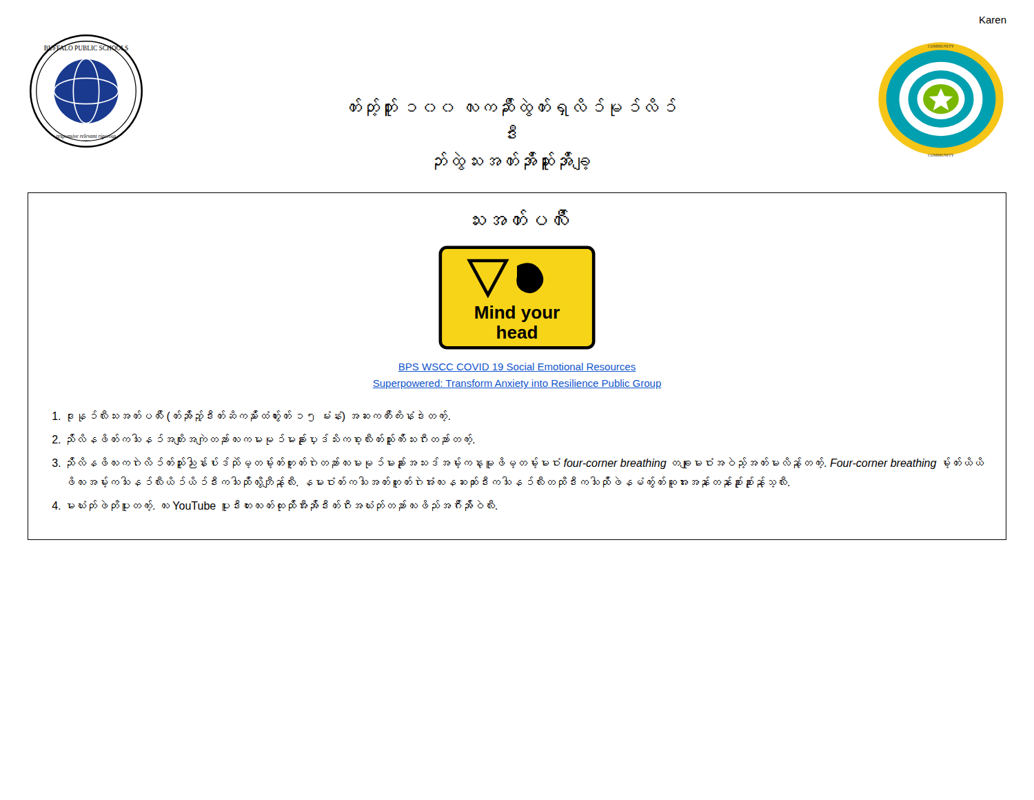Karen
တၢ်ဟ့ၣ်ကူၣ် ၁၀၀ လၢကဆီၣ်ထွဲတၢ်ရှလိၥ်မုၥ်လိၥ်
ဒီး
ဘၣ်ထွဲသးအတၢ်အိၣ်ဆူၣ်အိၣ်ချ့
သးအတၢ်ပလီၢ်
BPS WSCC COVID 19 Social Emotional Resources
Superpowered: Transform Anxiety into Resilience Public Group
ဒုးနုၥ်လီၤသးအတၢ်ပလီၢ် (တၢ်အိၣ်ဘှ့ၣ်ဒီးတၢ်ဆိကမိၣ်ထံကွၢ်ၤတၢ် ၁၅ မံးနံး) အဆၢကတီၢ်ကိးနံၤဒဲးတက့ၢ်.
သိၣ်လိနဖိတၢ်ကသါနၥ်အကျိၤအကျဲတဖၣ်လၢကမၤမုၥ်မၤခုၣ်ပှၤဒ်သိးကစ့ၤလီၤတၢ်သူၣ်ကိၢ်သးဂီၤတဖၣ်တက့ၢ်.
သိၣ်လိနဖိလၢကဂဲၤလိၥ်တၢ်သူၣ်ညါနၢ်ပၢၢ်ဒ်လဲၣ်မ့တမ့ၢ်တၢ်ဟူးတၢ်ဂဲၤတဖၣ်လၢမၤမုၥ်မၤခုၣ်အသးဒ်အမ့ၢ်ကနၢ့မူဖိမ့တမ့ၢ်မၤဝံၤ four-corner breathing တချုးမၤဝံၤအဝဲသ့ၣ်အတၢ်မၤလိန့ၣ်တက့ၢ်. Four-corner breathing မ့ၢ်တၢ်ယိယိဖိလၢအမ့ၢ်ကသါနၥ်လီၤယိၥ်ယိၥ်ဒီးကသါထိၣ်လွံၢ်ဘျီန့ၣ်လီၤ. နမၤဝံၤတၢ်ကသါအတၢ်ဟူးတၢ်ဂဲၤအံၤလၢနဆၢထၢၣ်ဒီးကသါနၥ်လီၤတထံၣ်ဒီးကသါထိၣ်ဖဲနမံကွၢ်တၢ်ဆူအၤးအနၢၣ်တနၢၣ်စုၣ်စုၣ်န့ၣ်သ့လီၤ.
မၤယံၤကၣ်ဖဲဟံၣ်ပူၤတက့ၢ်. လၢ YouTube ပူၤဒီးကၤးလၢတၢ်ထုးထိၣ်အီၤအိၣ်ဒီးတၢ်ဂီၤအယံၤကၣ်တဖၣ်လၢဖိသၣ်အဂီၢ်အိၣ်ဝဲလီၤ.